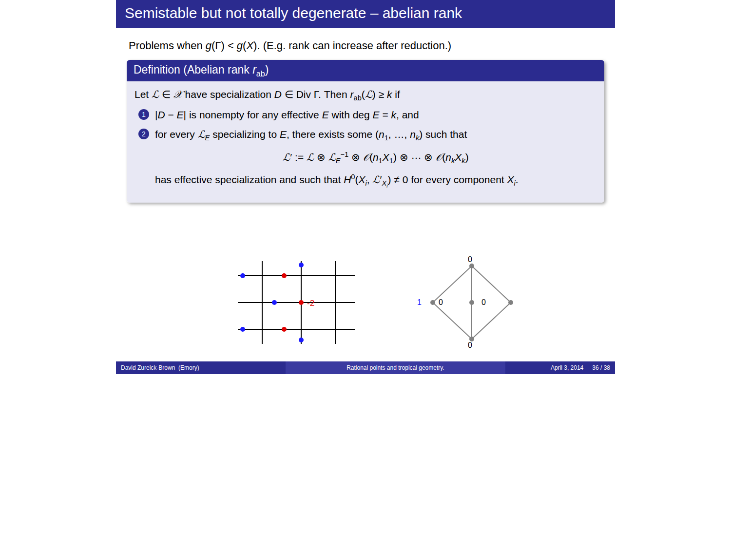Semistable but not totally degenerate – abelian rank
Problems when g(Γ) < g(X). (E.g. rank can increase after reduction.)
Definition (Abelian rank rab)
Let ℒ ∈ 𝒳 have specialization D ∈ Div Γ. Then rab(ℒ) ≥ k if
|D − E| is nonempty for any effective E with deg E = k, and
for every ℒE specializing to E, there exists some (n1, …, nk) such that
ℒ′ := ℒ ⊗ ℒE−1 ⊗ 𝒪(n1X1) ⊗ ··· ⊗ 𝒪(nkXk)
has effective specialization and such that H0(Xi, ℒ′Xi) ≠ 0 for every component Xi.
-2 0 0 0 0 1
David Zureick-Brown (Emory)
Rational points and tropical geometry.
April 3, 201436 / 38